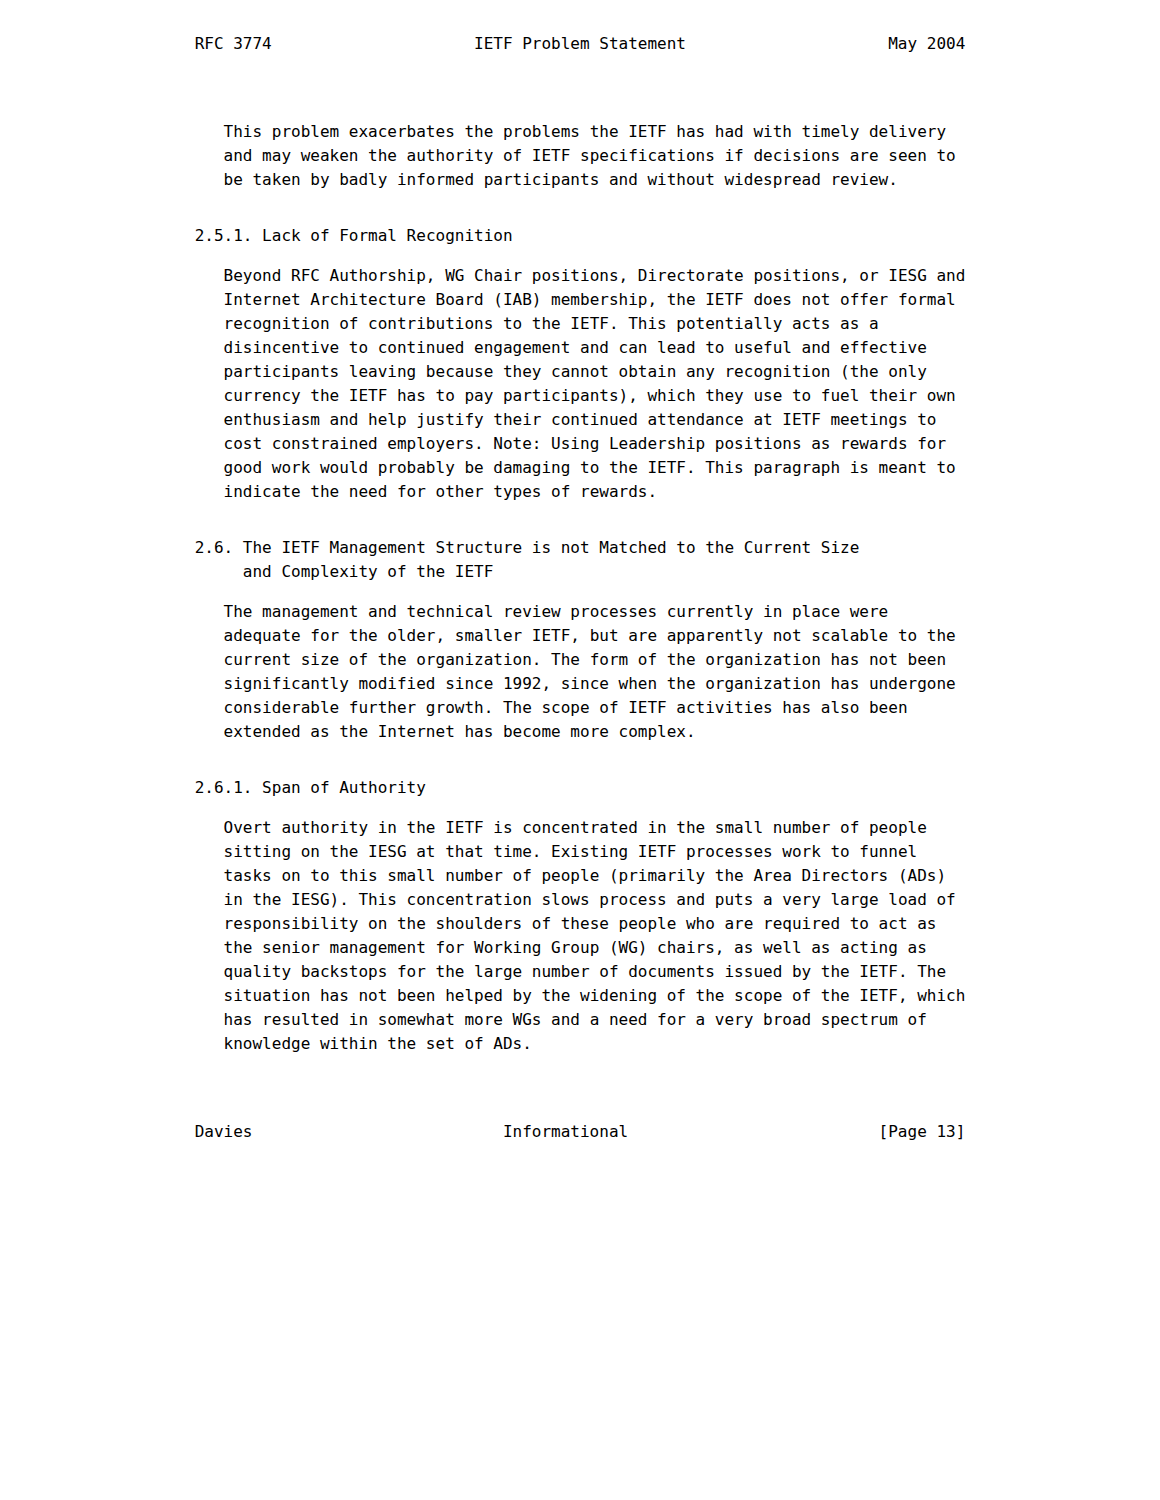RFC 3774 IETF Problem Statement May 2004
This problem exacerbates the problems the IETF has had with timely delivery and may weaken the authority of IETF specifications if decisions are seen to be taken by badly informed participants and without widespread review.
2.5.1. Lack of Formal Recognition
Beyond RFC Authorship, WG Chair positions, Directorate positions, or IESG and Internet Architecture Board (IAB) membership, the IETF does not offer formal recognition of contributions to the IETF. This potentially acts as a disincentive to continued engagement and can lead to useful and effective participants leaving because they cannot obtain any recognition (the only currency the IETF has to pay participants), which they use to fuel their own enthusiasm and help justify their continued attendance at IETF meetings to cost constrained employers. Note: Using Leadership positions as rewards for good work would probably be damaging to the IETF. This paragraph is meant to indicate the need for other types of rewards.
2.6. The IETF Management Structure is not Matched to the Current Size
and Complexity of the IETF
The management and technical review processes currently in place were adequate for the older, smaller IETF, but are apparently not scalable to the current size of the organization. The form of the organization has not been significantly modified since 1992, since when the organization has undergone considerable further growth. The scope of IETF activities has also been extended as the Internet has become more complex.
2.6.1. Span of Authority
Overt authority in the IETF is concentrated in the small number of people sitting on the IESG at that time. Existing IETF processes work to funnel tasks on to this small number of people (primarily the Area Directors (ADs) in the IESG). This concentration slows process and puts a very large load of responsibility on the shoulders of these people who are required to act as the senior management for Working Group (WG) chairs, as well as acting as quality backstops for the large number of documents issued by the IETF. The situation has not been helped by the widening of the scope of the IETF, which has resulted in somewhat more WGs and a need for a very broad spectrum of knowledge within the set of ADs.
Davies Informational [Page 13]